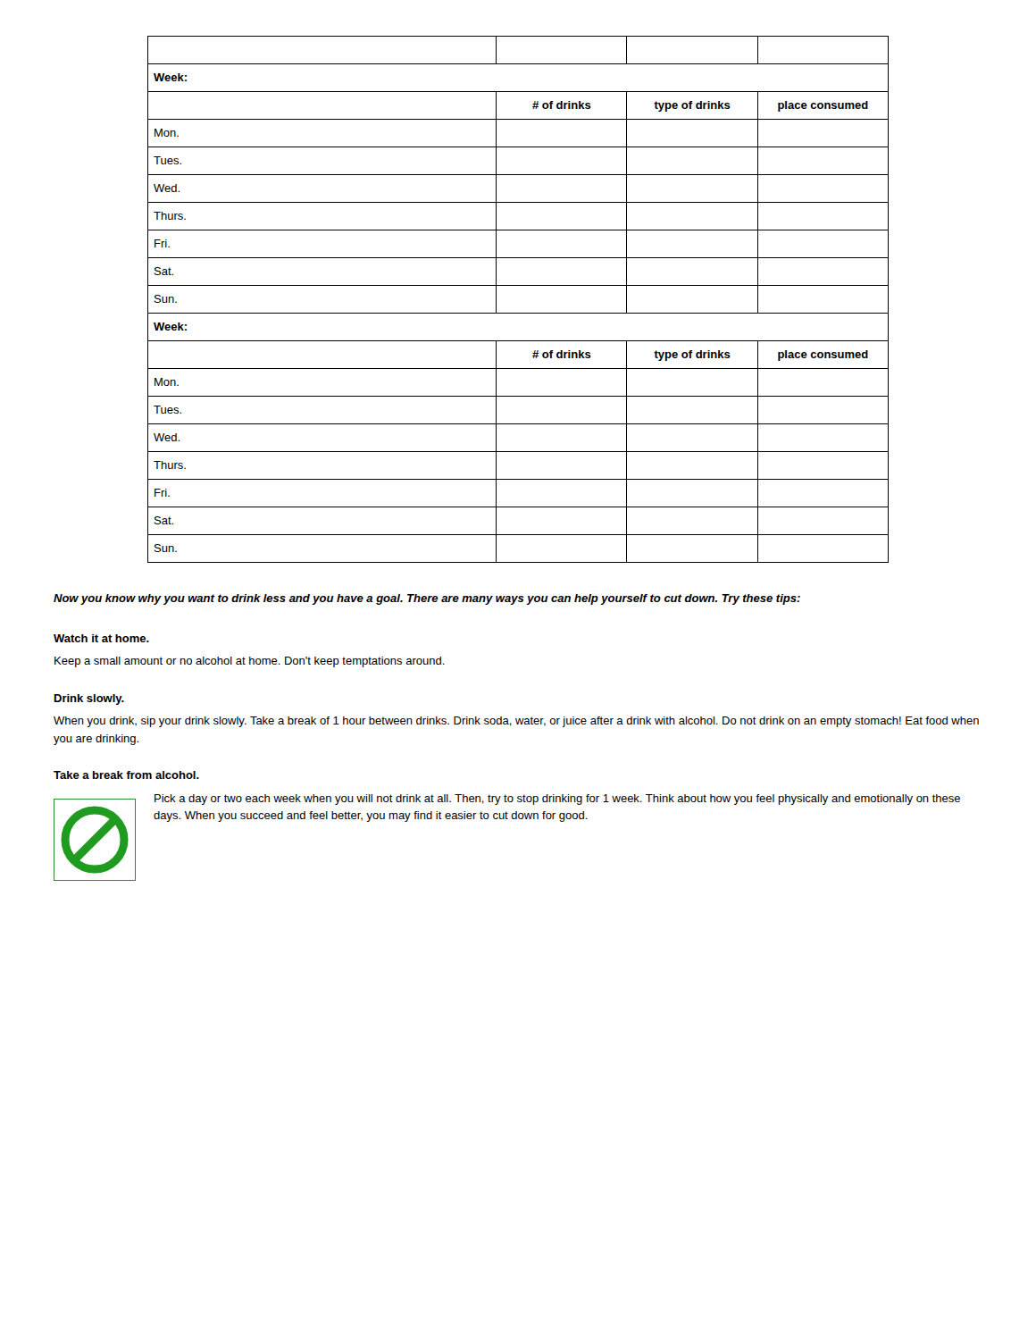| Week: |
| | # of drinks | type of drinks | place consumed |
| Mon. | | | |
| Tues. | | | |
| Wed. | | | |
| Thurs. | | | |
| Fri. | | | |
| Sat. | | | |
| Sun. | | | |
| Week: |
| | # of drinks | type of drinks | place consumed |
| Mon. | | | |
| Tues. | | | |
| Wed. | | | |
| Thurs. | | | |
| Fri. | | | |
| Sat. | | | |
| Sun. | | | |
Now you know why you want to drink less and you have a goal. There are many ways you can help yourself to cut down. Try these tips:
Watch it at home.
Keep a small amount or no alcohol at home. Don't keep temptations around.
Drink slowly.
When you drink, sip your drink slowly. Take a break of 1 hour between drinks. Drink soda, water, or juice after a drink with alcohol. Do not drink on an empty stomach! Eat food when you are drinking.
Take a break from alcohol.
Pick a day or two each week when you will not drink at all. Then, try to stop drinking for 1 week. Think about how you feel physically and emotionally on these days. When you succeed and feel better, you may find it easier to cut down for good.